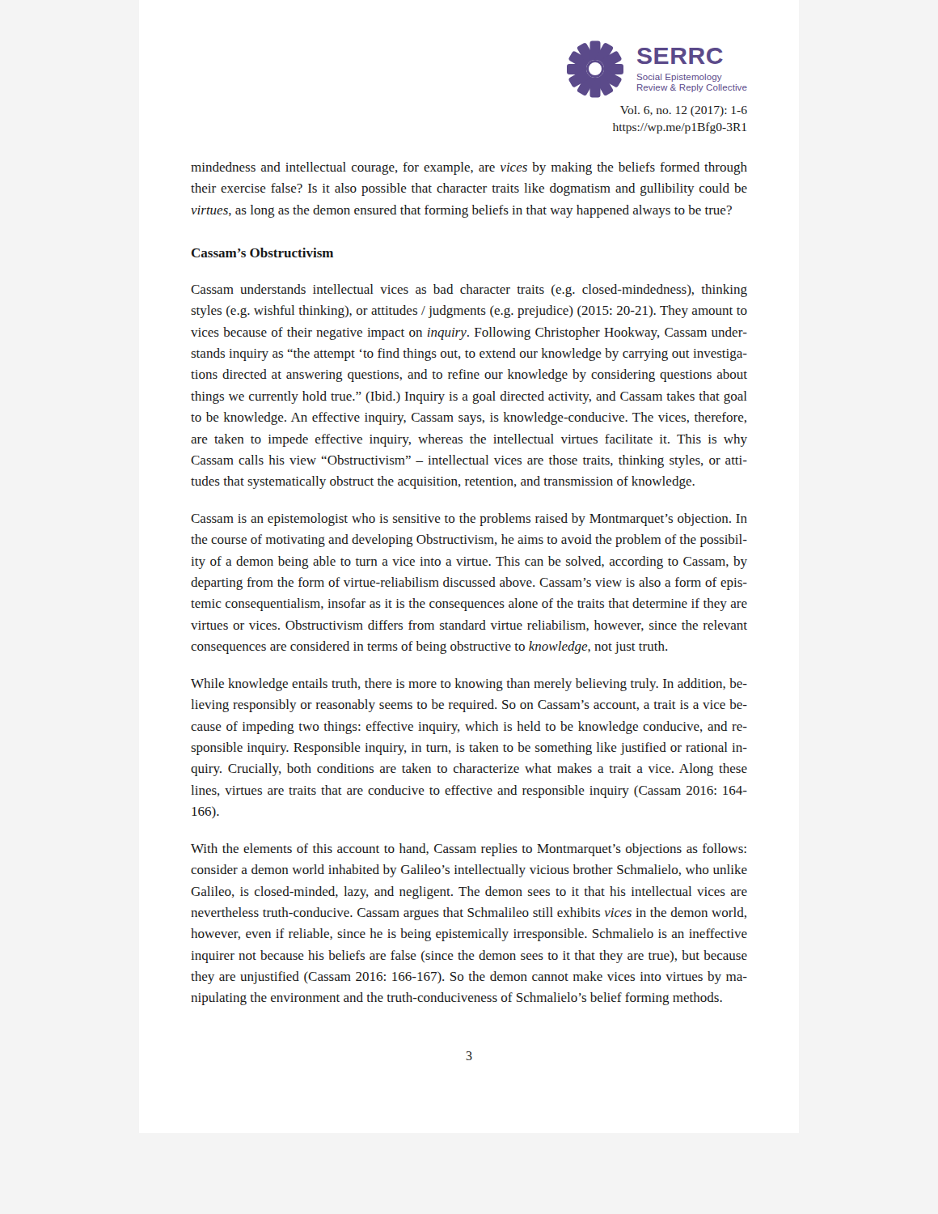SERRC
Social Epistemology
Review & Reply Collective
Vol. 6, no. 12 (2017): 1-6
https://wp.me/p1Bfg0-3R1
mindedness and intellectual courage, for example, are vices by making the beliefs formed through their exercise false? Is it also possible that character traits like dogmatism and gullibility could be virtues, as long as the demon ensured that forming beliefs in that way happened always to be true?
Cassam’s Obstructivism
Cassam understands intellectual vices as bad character traits (e.g. closed-mindedness), thinking styles (e.g. wishful thinking), or attitudes / judgments (e.g. prejudice) (2015: 20-21). They amount to vices because of their negative impact on inquiry. Following Christopher Hookway, Cassam understands inquiry as “the attempt ‘to find things out, to extend our knowledge by carrying out investigations directed at answering questions, and to refine our knowledge by considering questions about things we currently hold true.” (Ibid.) Inquiry is a goal directed activity, and Cassam takes that goal to be knowledge. An effective inquiry, Cassam says, is knowledge-conducive. The vices, therefore, are taken to impede effective inquiry, whereas the intellectual virtues facilitate it. This is why Cassam calls his view “Obstructivism” – intellectual vices are those traits, thinking styles, or attitudes that systematically obstruct the acquisition, retention, and transmission of knowledge.
Cassam is an epistemologist who is sensitive to the problems raised by Montmarquet’s objection. In the course of motivating and developing Obstructivism, he aims to avoid the problem of the possibility of a demon being able to turn a vice into a virtue. This can be solved, according to Cassam, by departing from the form of virtue-reliabilism discussed above. Cassam’s view is also a form of epistemic consequentialism, insofar as it is the consequences alone of the traits that determine if they are virtues or vices. Obstructivism differs from standard virtue reliabilism, however, since the relevant consequences are considered in terms of being obstructive to knowledge, not just truth.
While knowledge entails truth, there is more to knowing than merely believing truly. In addition, believing responsibly or reasonably seems to be required. So on Cassam’s account, a trait is a vice because of impeding two things: effective inquiry, which is held to be knowledge conducive, and responsible inquiry. Responsible inquiry, in turn, is taken to be something like justified or rational inquiry. Crucially, both conditions are taken to characterize what makes a trait a vice. Along these lines, virtues are traits that are conducive to effective and responsible inquiry (Cassam 2016: 164-166).
With the elements of this account to hand, Cassam replies to Montmarquet’s objections as follows: consider a demon world inhabited by Galileo’s intellectually vicious brother Schmalielo, who unlike Galileo, is closed-minded, lazy, and negligent. The demon sees to it that his intellectual vices are nevertheless truth-conducive. Cassam argues that Schmalileo still exhibits vices in the demon world, however, even if reliable, since he is being epistemically irresponsible. Schmalielo is an ineffective inquirer not because his beliefs are false (since the demon sees to it that they are true), but because they are unjustified (Cassam 2016: 166-167). So the demon cannot make vices into virtues by manipulating the environment and the truth-conduciveness of Schmalielo’s belief forming methods.
3